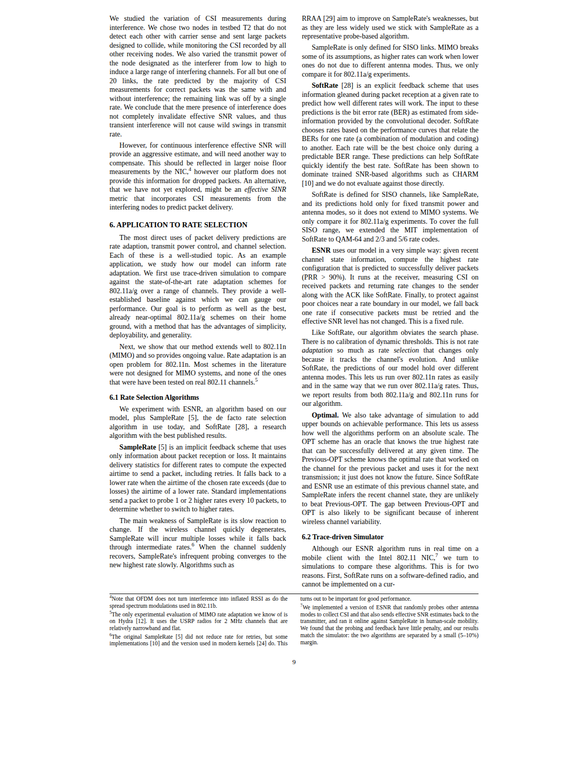We studied the variation of CSI measurements during interference. We chose two nodes in testbed T2 that do not detect each other with carrier sense and sent large packets designed to collide, while monitoring the CSI recorded by all other receiving nodes. We also varied the transmit power of the node designated as the interferer from low to high to induce a large range of interfering channels. For all but one of 20 links, the rate predicted by the majority of CSI measurements for correct packets was the same with and without interference; the remaining link was off by a single rate. We conclude that the mere presence of interference does not completely invalidate effective SNR values, and thus transient interference will not cause wild swings in transmit rate.
However, for continuous interference effective SNR will provide an aggressive estimate, and will need another way to compensate. This should be reflected in larger noise floor measurements by the NIC,4 however our platform does not provide this information for dropped packets. An alternative, that we have not yet explored, might be an effective SINR metric that incorporates CSI measurements from the interfering nodes to predict packet delivery.
6. APPLICATION TO RATE SELECTION
The most direct uses of packet delivery predictions are rate adaption, transmit power control, and channel selection. Each of these is a well-studied topic. As an example application, we study how our model can inform rate adaptation. We first use trace-driven simulation to compare against the state-of-the-art rate adaptation schemes for 802.11a/g over a range of channels. They provide a well-established baseline against which we can gauge our performance. Our goal is to perform as well as the best, already near-optimal 802.11a/g schemes on their home ground, with a method that has the advantages of simplicity, deployability, and generality.
Next, we show that our method extends well to 802.11n (MIMO) and so provides ongoing value. Rate adaptation is an open problem for 802.11n. Most schemes in the literature were not designed for MIMO systems, and none of the ones that were have been tested on real 802.11 channels.5
6.1 Rate Selection Algorithms
We experiment with ESNR, an algorithm based on our model, plus SampleRate [5], the de facto rate selection algorithm in use today, and SoftRate [28], a research algorithm with the best published results.
SampleRate [5] is an implicit feedback scheme that uses only information about packet reception or loss. It maintains delivery statistics for different rates to compute the expected airtime to send a packet, including retries. It falls back to a lower rate when the airtime of the chosen rate exceeds (due to losses) the airtime of a lower rate. Standard implementations send a packet to probe 1 or 2 higher rates every 10 packets, to determine whether to switch to higher rates.
The main weakness of SampleRate is its slow reaction to change. If the wireless channel quickly degenerates, SampleRate will incur multiple losses while it falls back through intermediate rates.6 When the channel suddenly recovers, SampleRate's infrequent probing converges to the new highest rate slowly. Algorithms such as
RRAA [29] aim to improve on SampleRate's weaknesses, but as they are less widely used we stick with SampleRate as a representative probe-based algorithm.
SampleRate is only defined for SISO links. MIMO breaks some of its assumptions, as higher rates can work when lower ones do not due to different antenna modes. Thus, we only compare it for 802.11a/g experiments.
SoftRate [28] is an explicit feedback scheme that uses information gleaned during packet reception at a given rate to predict how well different rates will work. The input to these predictions is the bit error rate (BER) as estimated from side-information provided by the convolutional decoder. SoftRate chooses rates based on the performance curves that relate the BERs for one rate (a combination of modulation and coding) to another. Each rate will be the best choice only during a predictable BER range. These predictions can help SoftRate quickly identify the best rate. SoftRate has been shown to dominate trained SNR-based algorithms such as CHARM [10] and we do not evaluate against those directly.
SoftRate is defined for SISO channels, like SampleRate, and its predictions hold only for fixed transmit power and antenna modes, so it does not extend to MIMO systems. We only compare it for 802.11a/g experiments. To cover the full SISO range, we extended the MIT implementation of SoftRate to QAM-64 and 2/3 and 5/6 rate codes.
ESNR uses our model in a very simple way: given recent channel state information, compute the highest rate configuration that is predicted to successfully deliver packets (PRR > 90%). It runs at the receiver, measuring CSI on received packets and returning rate changes to the sender along with the ACK like SoftRate. Finally, to protect against poor choices near a rate boundary in our model, we fall back one rate if consecutive packets must be retried and the effective SNR level has not changed. This is a fixed rule.
Like SoftRate, our algorithm obviates the search phase. There is no calibration of dynamic thresholds. This is not rate adaptation so much as rate selection that changes only because it tracks the channel's evolution. And unlike SoftRate, the predictions of our model hold over different antenna modes. This lets us run over 802.11n rates as easily and in the same way that we run over 802.11a/g rates. Thus, we report results from both 802.11a/g and 802.11n runs for our algorithm.
Optimal. We also take advantage of simulation to add upper bounds on achievable performance. This lets us assess how well the algorithms perform on an absolute scale. The OPT scheme has an oracle that knows the true highest rate that can be successfully delivered at any given time. The Previous-OPT scheme knows the optimal rate that worked on the channel for the previous packet and uses it for the next transmission; it just does not know the future. Since SoftRate and ESNR use an estimate of this previous channel state, and SampleRate infers the recent channel state, they are unlikely to beat Previous-OPT. The gap between Previous-OPT and OPT is also likely to be significant because of inherent wireless channel variability.
6.2 Trace-driven Simulator
Although our ESNR algorithm runs in real time on a mobile client with the Intel 802.11 NIC,7 we turn to simulations to compare these algorithms. This is for two reasons. First, SoftRate runs on a software-defined radio, and cannot be implemented on a cur-
4Note that OFDM does not turn interference into inflated RSSI as do the spread spectrum modulations used in 802.11b.
5The only experimental evaluation of MIMO rate adaptation we know of is on Hydra [12]. It uses the USRP radios for 2 MHz channels that are relatively narrowband and flat.
6The original SampleRate [5] did not reduce rate for retries, but some implementations [10] and the version used in modern kernels [24] do. This turns out to be important for good performance.
7We implemented a version of ESNR that randomly probes other antenna modes to collect CSI and that also sends effective SNR estimates back to the transmitter, and ran it online against SampleRate in human-scale mobility. We found that the probing and feedback have little penalty, and our results match the simulator: the two algorithms are separated by a small (5–10%) margin.
9